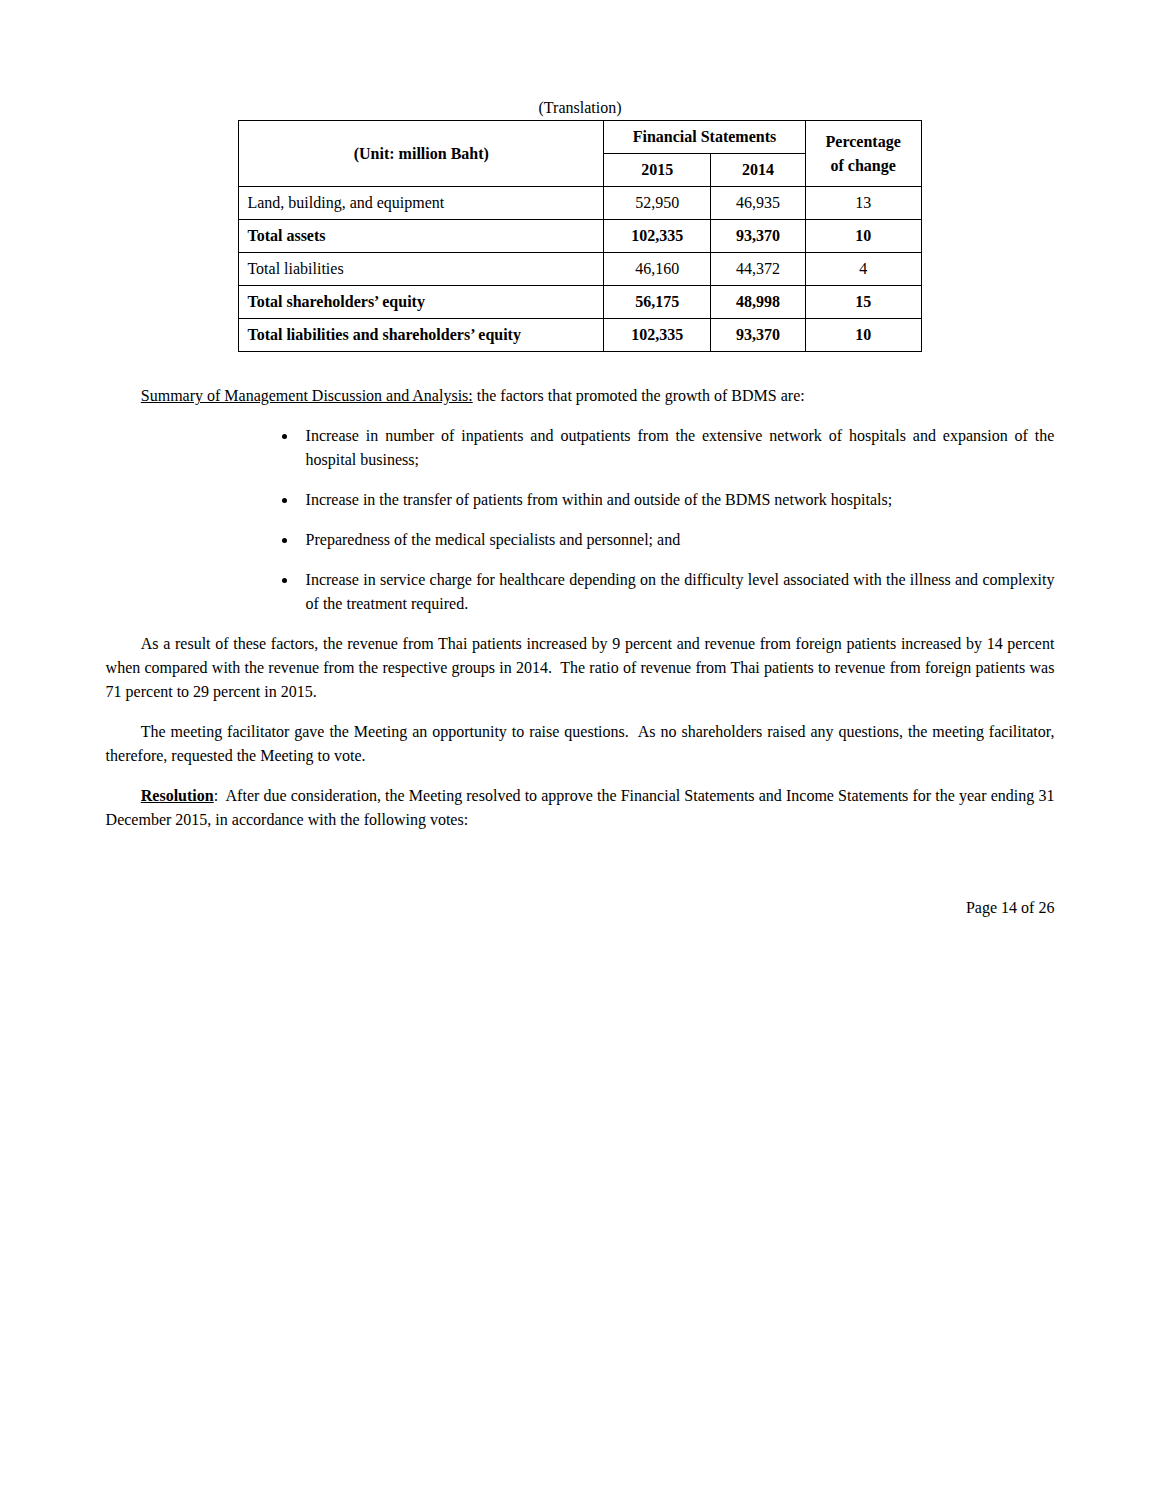(Translation)
| (Unit: million Baht) | Financial Statements | Percentage of change |
| --- | --- | --- |
| 2015 | 2014 |
| Land, building, and equipment | 52,950 | 46,935 | 13 |
| Total assets | 102,335 | 93,370 | 10 |
| Total liabilities | 46,160 | 44,372 | 4 |
| Total shareholders’ equity | 56,175 | 48,998 | 15 |
| Total liabilities and shareholders’ equity | 102,335 | 93,370 | 10 |
Summary of Management Discussion and Analysis: the factors that promoted the growth of BDMS are:
Increase in number of inpatients and outpatients from the extensive network of hospitals and expansion of the hospital business;
Increase in the transfer of patients from within and outside of the BDMS network hospitals;
Preparedness of the medical specialists and personnel; and
Increase in service charge for healthcare depending on the difficulty level associated with the illness and complexity of the treatment required.
As a result of these factors, the revenue from Thai patients increased by 9 percent and revenue from foreign patients increased by 14 percent when compared with the revenue from the respective groups in 2014. The ratio of revenue from Thai patients to revenue from foreign patients was 71 percent to 29 percent in 2015.
The meeting facilitator gave the Meeting an opportunity to raise questions. As no shareholders raised any questions, the meeting facilitator, therefore, requested the Meeting to vote.
Resolution: After due consideration, the Meeting resolved to approve the Financial Statements and Income Statements for the year ending 31 December 2015, in accordance with the following votes:
Page 14 of 26